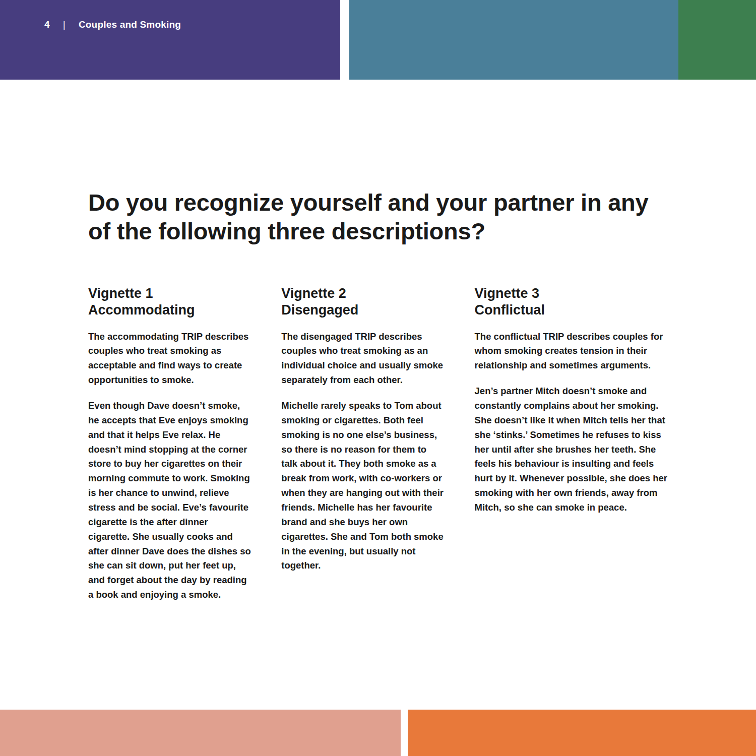4|Couples and Smoking
Do you recognize yourself and your partner in any of the following three descriptions?
Vignette 1 Accommodating
The accommodating TRIP describes couples who treat smoking as acceptable and find ways to create opportunities to smoke.
Even though Dave doesn’t smoke, he accepts that Eve enjoys smoking and that it helps Eve relax. He doesn’t mind stopping at the corner store to buy her cigarettes on their morning commute to work. Smoking is her chance to unwind, relieve stress and be social. Eve’s favourite cigarette is the after dinner cigarette. She usually cooks and after dinner Dave does the dishes so she can sit down, put her feet up, and forget about the day by reading a book and enjoying a smoke.
Vignette 2 Disengaged
The disengaged TRIP describes couples who treat smoking as an individual choice and usually smoke separately from each other.
Michelle rarely speaks to Tom about smoking or cigarettes. Both feel smoking is no one else’s business, so there is no reason for them to talk about it. They both smoke as a break from work, with co-workers or when they are hanging out with their friends. Michelle has her favourite brand and she buys her own cigarettes. She and Tom both smoke in the evening, but usually not together.
Vignette 3 Conflictual
The conflictual TRIP describes couples for whom smoking creates tension in their relationship and sometimes arguments.
Jen’s partner Mitch doesn’t smoke and constantly complains about her smoking. She doesn’t like it when Mitch tells her that she ‘stinks.’ Sometimes he refuses to kiss her until after she brushes her teeth. She feels his behaviour is insulting and feels hurt by it. Whenever possible, she does her smoking with her own friends, away from Mitch, so she can smoke in peace.